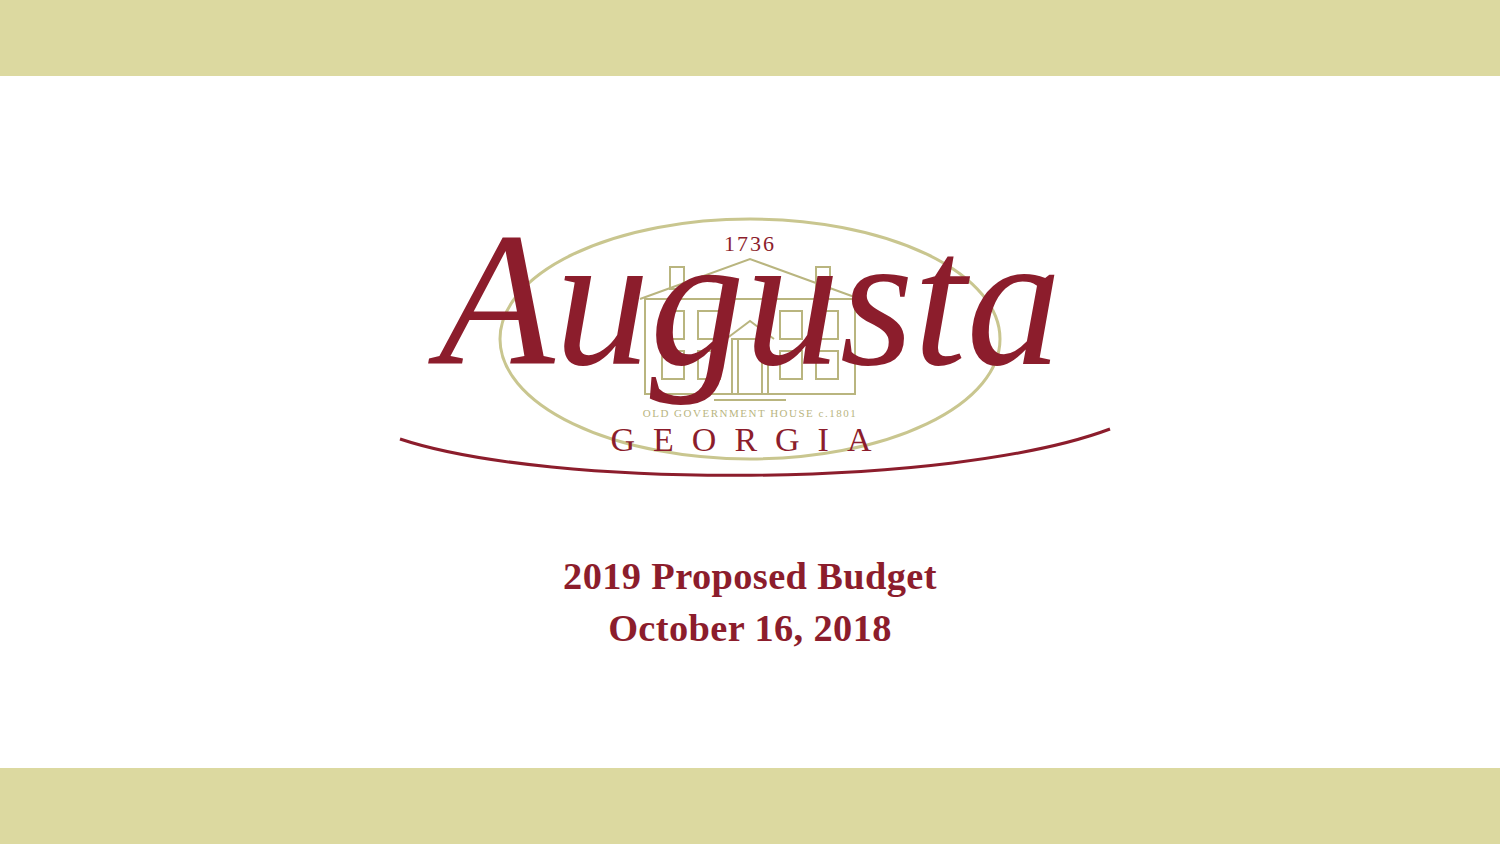Augusta, Georgia — 2019 Proposed Budget, October 16, 2018
1736 OLD GOVERNMENT HOUSE c.1801 Augusta GEORGIA
2019 Proposed Budget
October 16, 2018